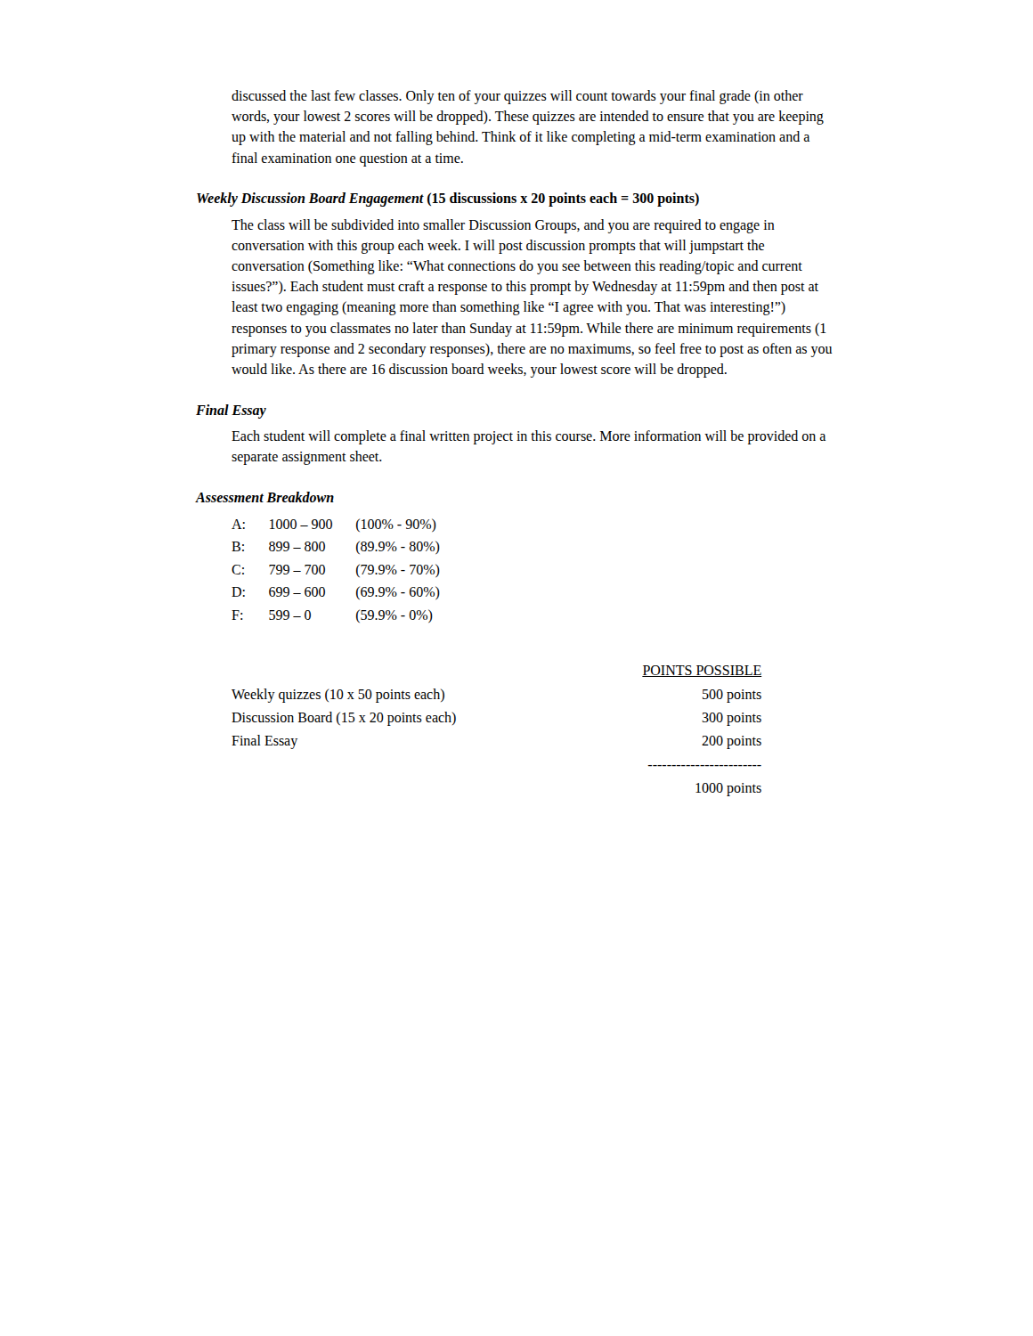discussed the last few classes. Only ten of your quizzes will count towards your final grade (in other words, your lowest 2 scores will be dropped). These quizzes are intended to ensure that you are keeping up with the material and not falling behind. Think of it like completing a mid-term examination and a final examination one question at a time.
Weekly Discussion Board Engagement (15 discussions x 20 points each = 300 points)
The class will be subdivided into smaller Discussion Groups, and you are required to engage in conversation with this group each week. I will post discussion prompts that will jumpstart the conversation (Something like: “What connections do you see between this reading/topic and current issues?”). Each student must craft a response to this prompt by Wednesday at 11:59pm and then post at least two engaging (meaning more than something like “I agree with you. That was interesting!”) responses to you classmates no later than Sunday at 11:59pm. While there are minimum requirements (1 primary response and 2 secondary responses), there are no maximums, so feel free to post as often as you would like. As there are 16 discussion board weeks, your lowest score will be dropped.
Final Essay
Each student will complete a final written project in this course. More information will be provided on a separate assignment sheet.
Assessment Breakdown
| A: | 1000 – 900 | (100% - 90%) |
| B: | 899 – 800 | (89.9% - 80%) |
| C: | 799 – 700 | (79.9% - 70%) |
| D: | 699 – 600 | (69.9% - 60%) |
| F: | 599 – 0 | (59.9% - 0%) |
| | POINTS POSSIBLE |
| Weekly quizzes (10 x 50 points each) | 500 points |
| Discussion Board (15 x 20 points each) | 300 points |
| Final Essay | 200 points |
| | ------------------------ |
| | 1000 points |